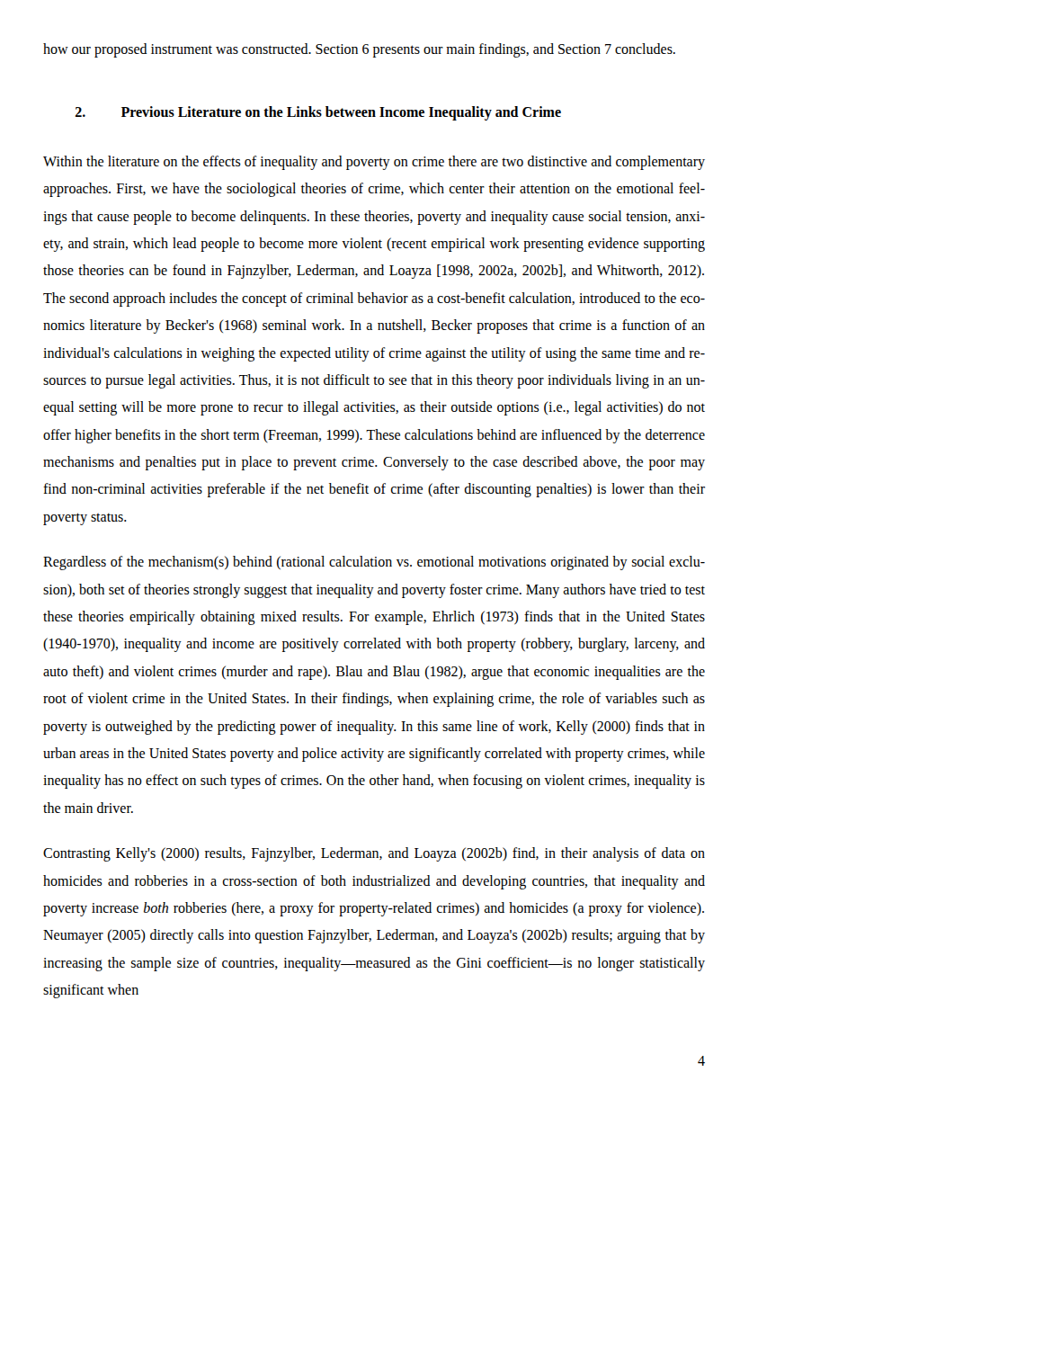how our proposed instrument was constructed. Section 6 presents our main findings, and Section 7 concludes.
2. Previous Literature on the Links between Income Inequality and Crime
Within the literature on the effects of inequality and poverty on crime there are two distinctive and complementary approaches. First, we have the sociological theories of crime, which center their attention on the emotional feelings that cause people to become delinquents. In these theories, poverty and inequality cause social tension, anxiety, and strain, which lead people to become more violent (recent empirical work presenting evidence supporting those theories can be found in Fajnzylber, Lederman, and Loayza [1998, 2002a, 2002b], and Whitworth, 2012). The second approach includes the concept of criminal behavior as a cost-benefit calculation, introduced to the economics literature by Becker's (1968) seminal work. In a nutshell, Becker proposes that crime is a function of an individual's calculations in weighing the expected utility of crime against the utility of using the same time and resources to pursue legal activities. Thus, it is not difficult to see that in this theory poor individuals living in an unequal setting will be more prone to recur to illegal activities, as their outside options (i.e., legal activities) do not offer higher benefits in the short term (Freeman, 1999). These calculations behind are influenced by the deterrence mechanisms and penalties put in place to prevent crime. Conversely to the case described above, the poor may find non-criminal activities preferable if the net benefit of crime (after discounting penalties) is lower than their poverty status.
Regardless of the mechanism(s) behind (rational calculation vs. emotional motivations originated by social exclusion), both set of theories strongly suggest that inequality and poverty foster crime. Many authors have tried to test these theories empirically obtaining mixed results. For example, Ehrlich (1973) finds that in the United States (1940-1970), inequality and income are positively correlated with both property (robbery, burglary, larceny, and auto theft) and violent crimes (murder and rape). Blau and Blau (1982), argue that economic inequalities are the root of violent crime in the United States. In their findings, when explaining crime, the role of variables such as poverty is outweighed by the predicting power of inequality. In this same line of work, Kelly (2000) finds that in urban areas in the United States poverty and police activity are significantly correlated with property crimes, while inequality has no effect on such types of crimes. On the other hand, when focusing on violent crimes, inequality is the main driver.
Contrasting Kelly's (2000) results, Fajnzylber, Lederman, and Loayza (2002b) find, in their analysis of data on homicides and robberies in a cross-section of both industrialized and developing countries, that inequality and poverty increase both robberies (here, a proxy for property-related crimes) and homicides (a proxy for violence). Neumayer (2005) directly calls into question Fajnzylber, Lederman, and Loayza's (2002b) results; arguing that by increasing the sample size of countries, inequality—measured as the Gini coefficient—is no longer statistically significant when
4